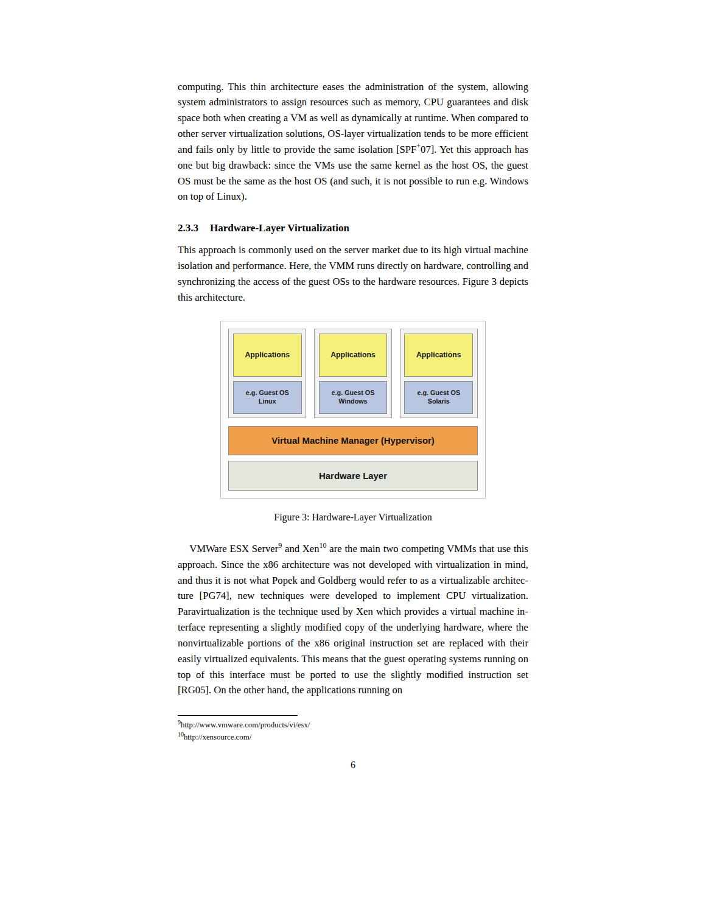computing. This thin architecture eases the administration of the system, allowing system administrators to assign resources such as memory, CPU guarantees and disk space both when creating a VM as well as dynamically at runtime. When compared to other server virtualization solutions, OS-layer virtualization tends to be more efficient and fails only by little to provide the same isolation [SPF+07]. Yet this approach has one but big drawback: since the VMs use the same kernel as the host OS, the guest OS must be the same as the host OS (and such, it is not possible to run e.g. Windows on top of Linux).
2.3.3 Hardware-Layer Virtualization
This approach is commonly used on the server market due to its high virtual machine isolation and performance. Here, the VMM runs directly on hardware, controlling and synchronizing the access of the guest OSs to the hardware resources. Figure 3 depicts this architecture.
Applications
e.g. Guest OS
Linux
Applications
e.g. Guest OS
Windows
Applications
e.g. Guest OS
Solaris
Virtual Machine Manager (Hypervisor)
Hardware Layer
Figure 3: Hardware-Layer Virtualization
VMWare ESX Server9 and Xen10 are the main two competing VMMs that use this approach. Since the x86 architecture was not developed with virtualization in mind, and thus it is not what Popek and Goldberg would refer to as a virtualizable architecture [PG74], new techniques were developed to implement CPU virtualization. Paravirtualization is the technique used by Xen which provides a virtual machine interface representing a slightly modified copy of the underlying hardware, where the nonvirtualizable portions of the x86 original instruction set are replaced with their easily virtualized equivalents. This means that the guest operating systems running on top of this interface must be ported to use the slightly modified instruction set [RG05]. On the other hand, the applications running on
9http://www.vmware.com/products/vi/esx/
10http://xensource.com/
6